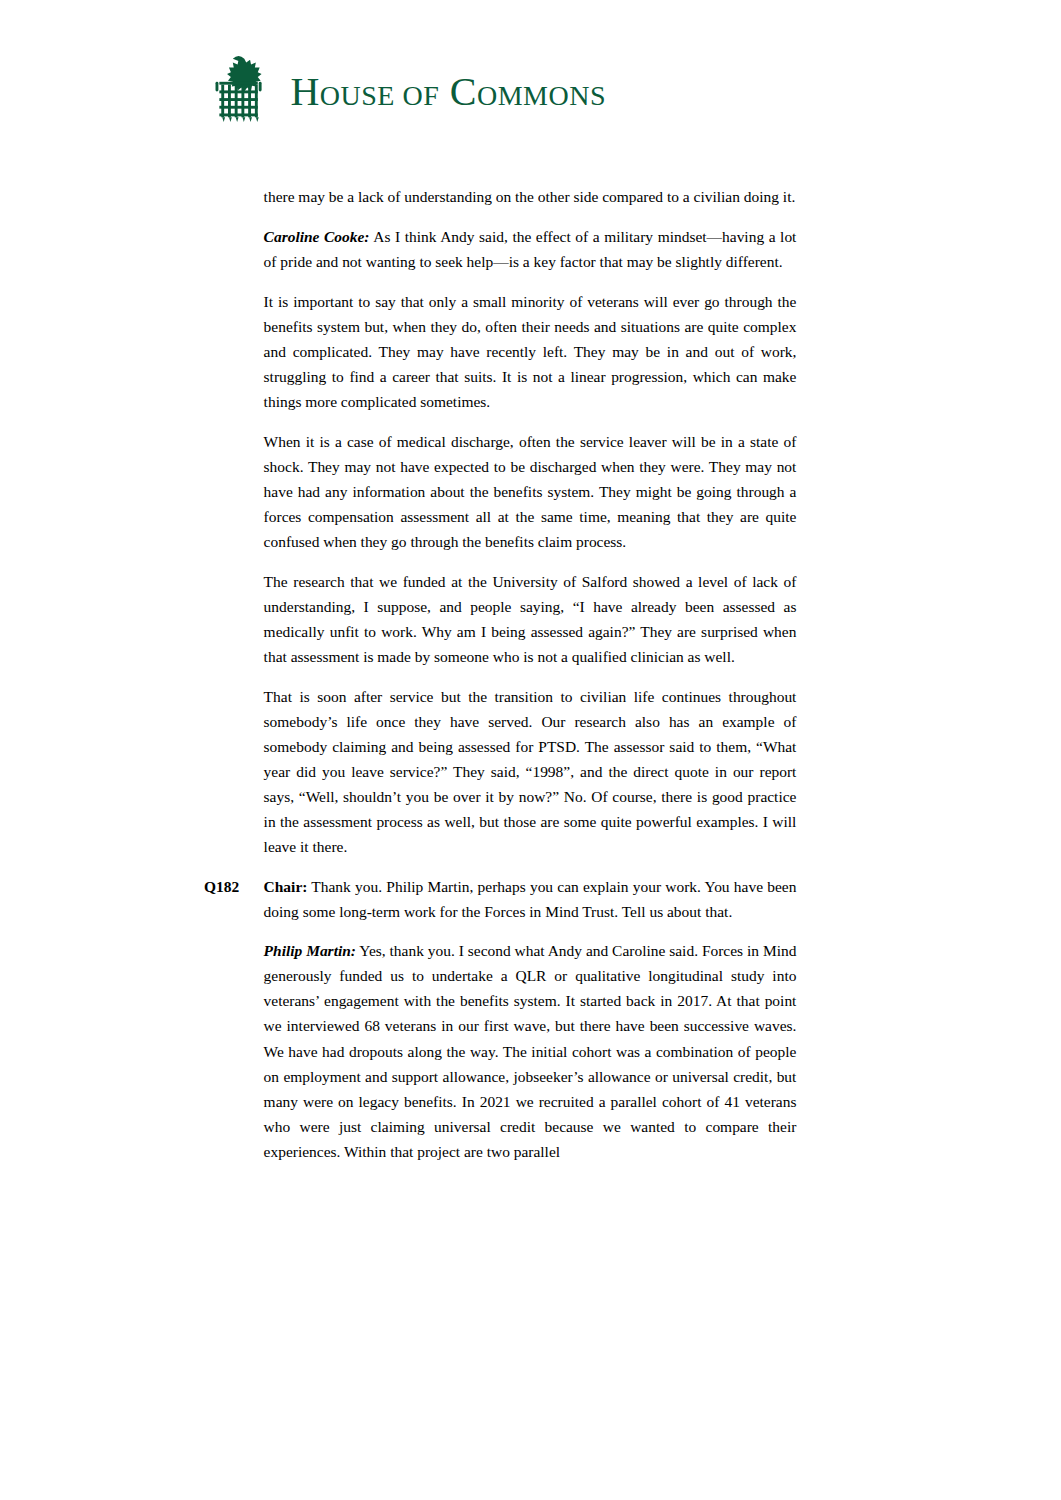HOUSE OF COMMONS
there may be a lack of understanding on the other side compared to a civilian doing it.
Caroline Cooke: As I think Andy said, the effect of a military mindset—having a lot of pride and not wanting to seek help—is a key factor that may be slightly different.
It is important to say that only a small minority of veterans will ever go through the benefits system but, when they do, often their needs and situations are quite complex and complicated. They may have recently left. They may be in and out of work, struggling to find a career that suits. It is not a linear progression, which can make things more complicated sometimes.
When it is a case of medical discharge, often the service leaver will be in a state of shock. They may not have expected to be discharged when they were. They may not have had any information about the benefits system. They might be going through a forces compensation assessment all at the same time, meaning that they are quite confused when they go through the benefits claim process.
The research that we funded at the University of Salford showed a level of lack of understanding, I suppose, and people saying, “I have already been assessed as medically unfit to work. Why am I being assessed again?” They are surprised when that assessment is made by someone who is not a qualified clinician as well.
That is soon after service but the transition to civilian life continues throughout somebody’s life once they have served. Our research also has an example of somebody claiming and being assessed for PTSD. The assessor said to them, “What year did you leave service?” They said, “1998”, and the direct quote in our report says, “Well, shouldn’t you be over it by now?” No. Of course, there is good practice in the assessment process as well, but those are some quite powerful examples. I will leave it there.
Q182
Chair: Thank you. Philip Martin, perhaps you can explain your work. You have been doing some long-term work for the Forces in Mind Trust. Tell us about that.
Philip Martin: Yes, thank you. I second what Andy and Caroline said. Forces in Mind generously funded us to undertake a QLR or qualitative longitudinal study into veterans’ engagement with the benefits system. It started back in 2017. At that point we interviewed 68 veterans in our first wave, but there have been successive waves. We have had dropouts along the way. The initial cohort was a combination of people on employment and support allowance, jobseeker’s allowance or universal credit, but many were on legacy benefits. In 2021 we recruited a parallel cohort of 41 veterans who were just claiming universal credit because we wanted to compare their experiences. Within that project are two parallel